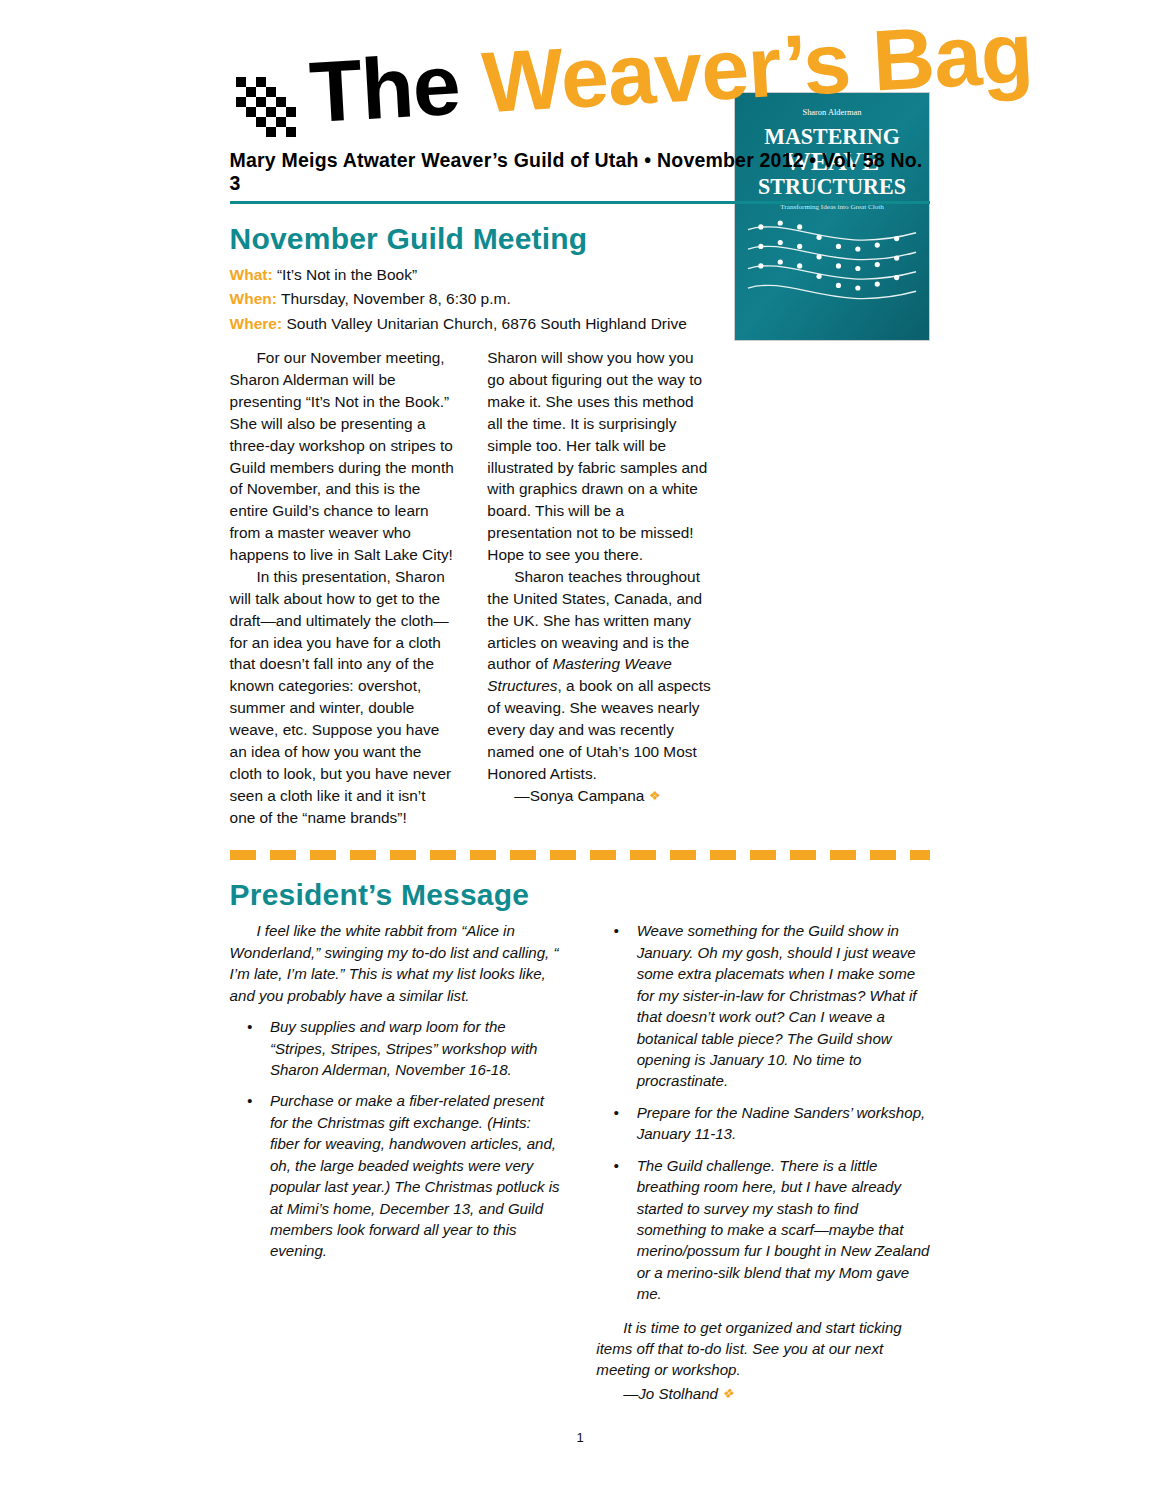The Weaver’s Bag
Mary Meigs Atwater Weaver’s Guild of Utah • November 2012 • Vol. 58 No. 3
November Guild Meeting
What: “It’s Not in the Book”
When: Thursday, November 8, 6:30 p.m.
Where: South Valley Unitarian Church, 6876 South Highland Drive
For our November meeting, Sharon Alderman will be presenting “It’s Not in the Book.” She will also be presenting a three-day workshop on stripes to Guild members during the month of November, and this is the entire Guild’s chance to learn from a master weaver who happens to live in Salt Lake City!
In this presentation, Sharon will talk about how to get to the draft—and ultimately the cloth—for an idea you have for a cloth that doesn’t fall into any of the known categories: overshot, summer and winter, double weave, etc. Suppose you have an idea of how you want the cloth to look, but you have never seen a cloth like it and it isn’t one of the “name brands”! Sharon will show you how you go about figuring out the way to make it. She uses this method all the time. It is surprisingly simple too. Her talk will be illustrated by fabric samples and with graphics drawn on a white board. This will be a presentation not to be missed! Hope to see you there.
Sharon teaches throughout the United States, Canada, and the UK. She has written many articles on weaving and is the author of Mastering Weave Structures, a book on all aspects of weaving. She weaves nearly every day and was recently named one of Utah’s 100 Most Honored Artists.
—Sonya Campana ❖
President’s Message
I feel like the white rabbit from “Alice in Wonderland,” swinging my to-do list and calling, “ I’m late, I’m late.” This is what my list looks like, and you probably have a similar list.
Buy supplies and warp loom for the “Stripes, Stripes, Stripes” workshop with Sharon Alderman, November 16-18.
Purchase or make a fiber-related present for the Christmas gift exchange. (Hints: fiber for weaving, handwoven articles, and, oh, the large beaded weights were very popular last year.) The Christmas potluck is at Mimi’s home, December 13, and Guild members look forward all year to this evening.
Weave something for the Guild show in January. Oh my gosh, should I just weave some extra placemats when I make some for my sister-in-law for Christmas? What if that doesn’t work out? Can I weave a botanical table piece? The Guild show opening is January 10. No time to procrastinate.
Prepare for the Nadine Sanders’ workshop, January 11-13.
The Guild challenge. There is a little breathing room here, but I have already started to survey my stash to find something to make a scarf—maybe that merino/possum fur I bought in New Zealand or a merino-silk blend that my Mom gave me.
It is time to get organized and start ticking items off that to-do list. See you at our next meeting or workshop.
—Jo Stolhand ❖
1